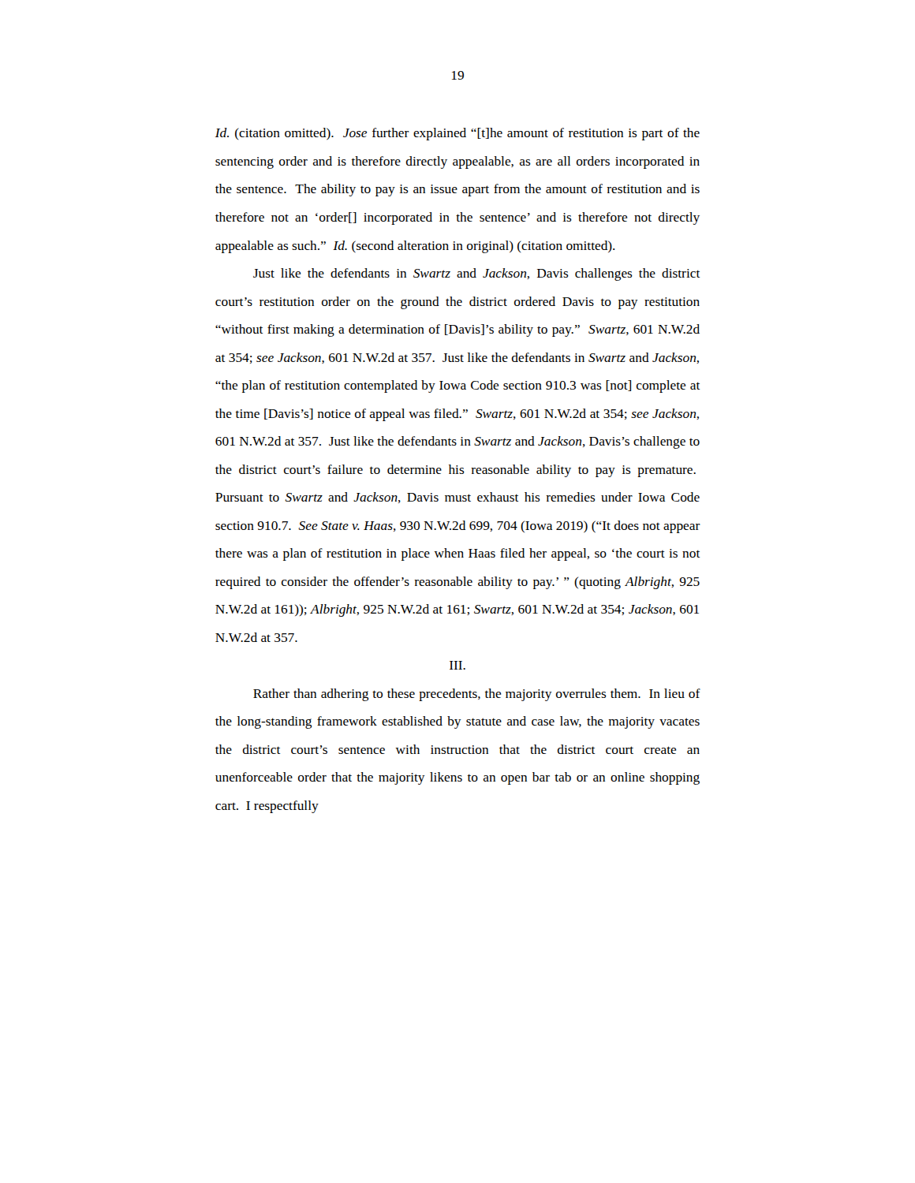19
Id. (citation omitted). Jose further explained “[t]he amount of restitution is part of the sentencing order and is therefore directly appealable, as are all orders incorporated in the sentence. The ability to pay is an issue apart from the amount of restitution and is therefore not an ‘order[] incorporated in the sentence’ and is therefore not directly appealable as such.” Id. (second alteration in original) (citation omitted).
Just like the defendants in Swartz and Jackson, Davis challenges the district court’s restitution order on the ground the district ordered Davis to pay restitution “without first making a determination of [Davis]’s ability to pay.” Swartz, 601 N.W.2d at 354; see Jackson, 601 N.W.2d at 357. Just like the defendants in Swartz and Jackson, “the plan of restitution contemplated by Iowa Code section 910.3 was [not] complete at the time [Davis’s] notice of appeal was filed.” Swartz, 601 N.W.2d at 354; see Jackson, 601 N.W.2d at 357. Just like the defendants in Swartz and Jackson, Davis’s challenge to the district court’s failure to determine his reasonable ability to pay is premature. Pursuant to Swartz and Jackson, Davis must exhaust his remedies under Iowa Code section 910.7. See State v. Haas, 930 N.W.2d 699, 704 (Iowa 2019) (“It does not appear there was a plan of restitution in place when Haas filed her appeal, so ‘the court is not required to consider the offender’s reasonable ability to pay.’ ” (quoting Albright, 925 N.W.2d at 161)); Albright, 925 N.W.2d at 161; Swartz, 601 N.W.2d at 354; Jackson, 601 N.W.2d at 357.
III.
Rather than adhering to these precedents, the majority overrules them. In lieu of the long-standing framework established by statute and case law, the majority vacates the district court’s sentence with instruction that the district court create an unenforceable order that the majority likens to an open bar tab or an online shopping cart. I respectfully